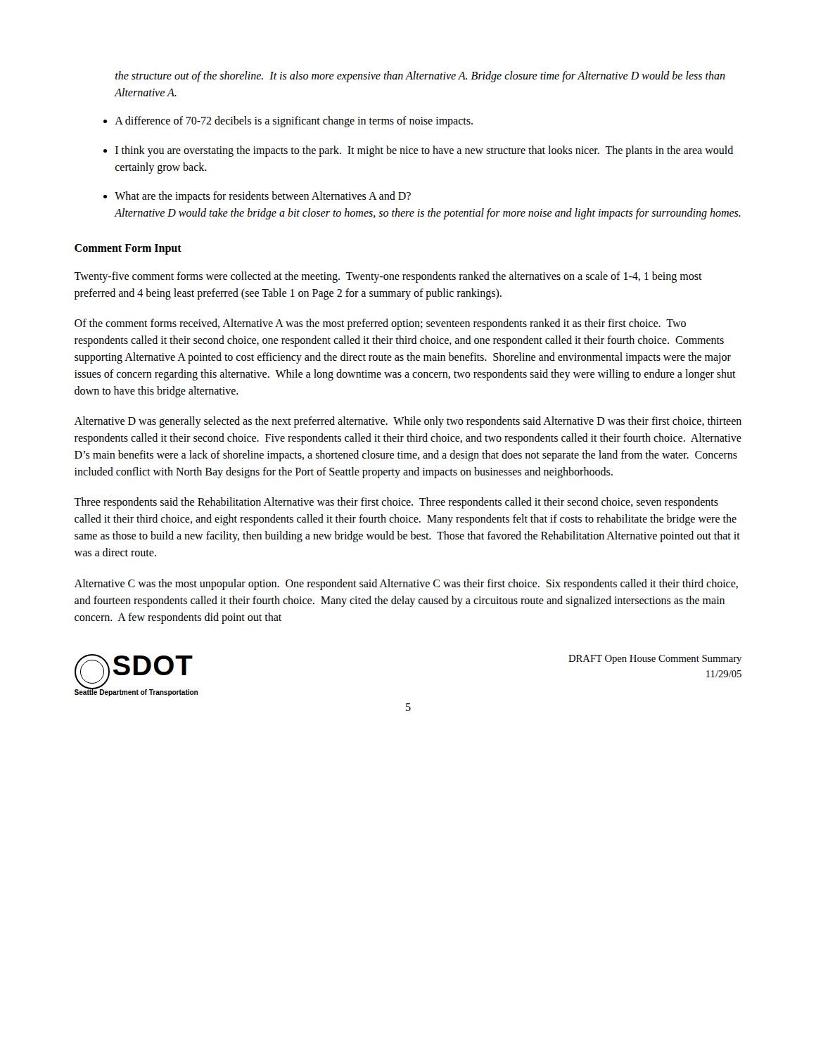the structure out of the shoreline. It is also more expensive than Alternative A. Bridge closure time for Alternative D would be less than Alternative A.
A difference of 70-72 decibels is a significant change in terms of noise impacts.
I think you are overstating the impacts to the park. It might be nice to have a new structure that looks nicer. The plants in the area would certainly grow back.
What are the impacts for residents between Alternatives A and D?
Alternative D would take the bridge a bit closer to homes, so there is the potential for more noise and light impacts for surrounding homes.
Comment Form Input
Twenty-five comment forms were collected at the meeting. Twenty-one respondents ranked the alternatives on a scale of 1-4, 1 being most preferred and 4 being least preferred (see Table 1 on Page 2 for a summary of public rankings).
Of the comment forms received, Alternative A was the most preferred option; seventeen respondents ranked it as their first choice. Two respondents called it their second choice, one respondent called it their third choice, and one respondent called it their fourth choice. Comments supporting Alternative A pointed to cost efficiency and the direct route as the main benefits. Shoreline and environmental impacts were the major issues of concern regarding this alternative. While a long downtime was a concern, two respondents said they were willing to endure a longer shut down to have this bridge alternative.
Alternative D was generally selected as the next preferred alternative. While only two respondents said Alternative D was their first choice, thirteen respondents called it their second choice. Five respondents called it their third choice, and two respondents called it their fourth choice. Alternative D’s main benefits were a lack of shoreline impacts, a shortened closure time, and a design that does not separate the land from the water. Concerns included conflict with North Bay designs for the Port of Seattle property and impacts on businesses and neighborhoods.
Three respondents said the Rehabilitation Alternative was their first choice. Three respondents called it their second choice, seven respondents called it their third choice, and eight respondents called it their fourth choice. Many respondents felt that if costs to rehabilitate the bridge were the same as those to build a new facility, then building a new bridge would be best. Those that favored the Rehabilitation Alternative pointed out that it was a direct route.
Alternative C was the most unpopular option. One respondent said Alternative C was their first choice. Six respondents called it their third choice, and fourteen respondents called it their fourth choice. Many cited the delay caused by a circuitous route and signalized intersections as the main concern. A few respondents did point out that
SDOT
Seattle Department of Transportation
DRAFT Open House Comment Summary
11/29/05
5